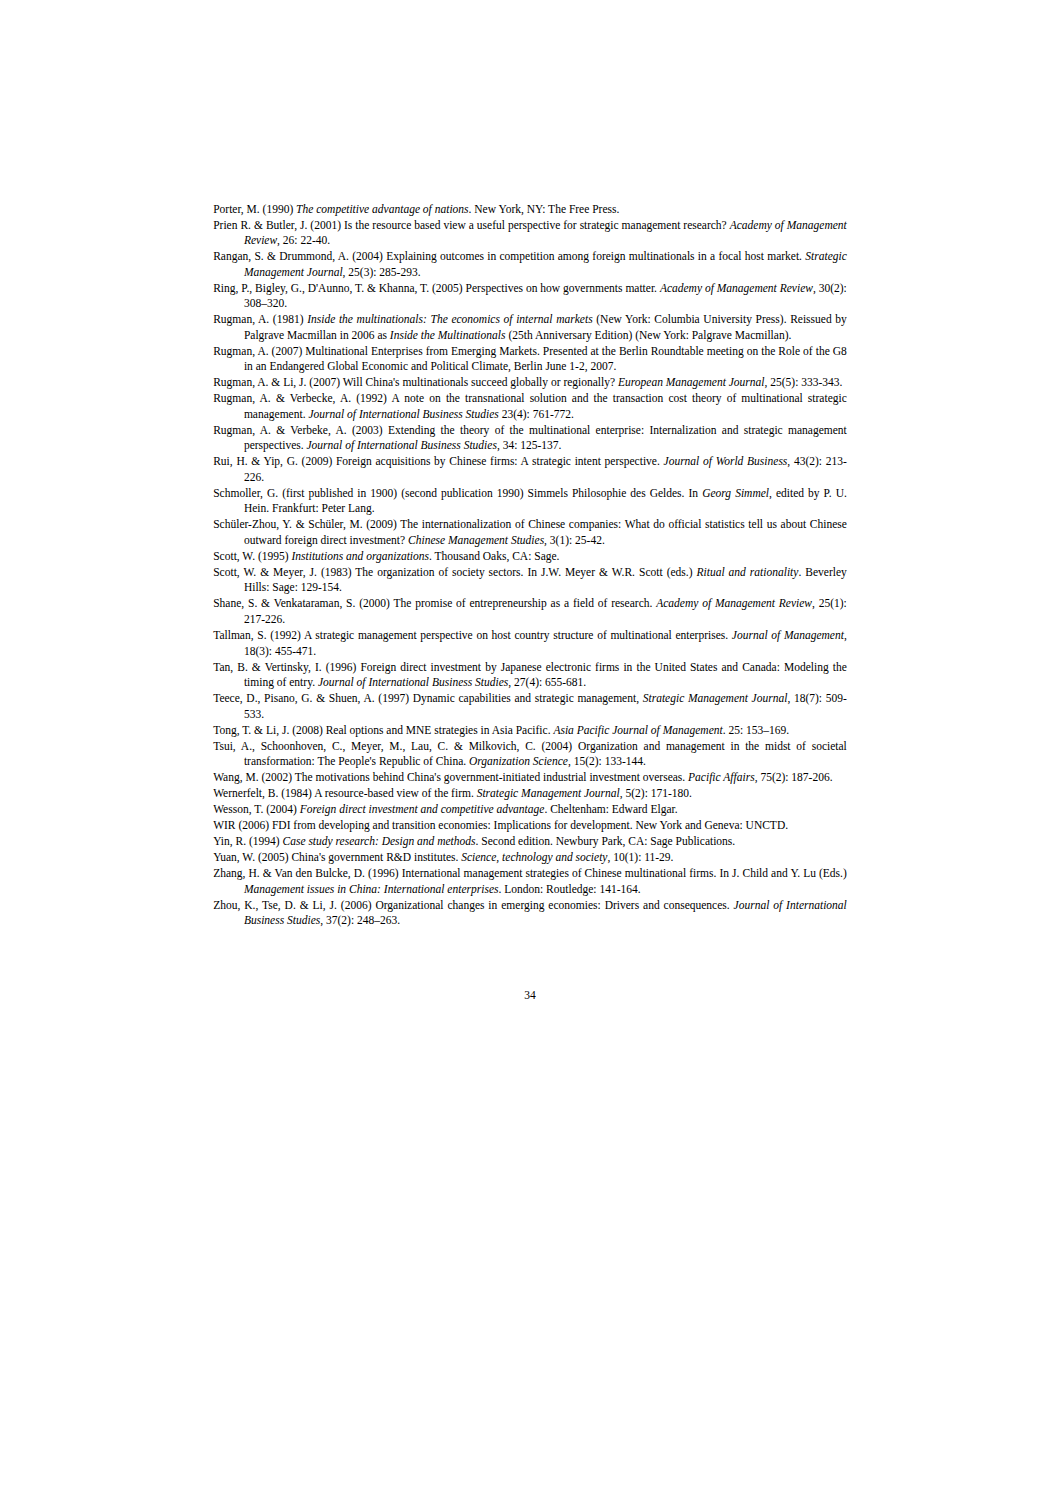Porter, M. (1990) The competitive advantage of nations. New York, NY: The Free Press.
Prien R. & Butler, J. (2001) Is the resource based view a useful perspective for strategic management research? Academy of Management Review, 26: 22-40.
Rangan, S. & Drummond, A. (2004) Explaining outcomes in competition among foreign multinationals in a focal host market. Strategic Management Journal, 25(3): 285-293.
Ring, P., Bigley, G., D'Aunno, T. & Khanna, T. (2005) Perspectives on how governments matter. Academy of Management Review, 30(2): 308–320.
Rugman, A. (1981) Inside the multinationals: The economics of internal markets (New York: Columbia University Press). Reissued by Palgrave Macmillan in 2006 as Inside the Multinationals (25th Anniversary Edition) (New York: Palgrave Macmillan).
Rugman, A. (2007) Multinational Enterprises from Emerging Markets. Presented at the Berlin Roundtable meeting on the Role of the G8 in an Endangered Global Economic and Political Climate, Berlin June 1-2, 2007.
Rugman, A. & Li, J. (2007) Will China's multinationals succeed globally or regionally? European Management Journal, 25(5): 333-343.
Rugman, A. & Verbecke, A. (1992) A note on the transnational solution and the transaction cost theory of multinational strategic management. Journal of International Business Studies 23(4): 761-772.
Rugman, A. & Verbeke, A. (2003) Extending the theory of the multinational enterprise: Internalization and strategic management perspectives. Journal of International Business Studies, 34: 125-137.
Rui, H. & Yip, G. (2009) Foreign acquisitions by Chinese firms: A strategic intent perspective. Journal of World Business, 43(2): 213-226.
Schmoller, G. (first published in 1900) (second publication 1990) Simmels Philosophie des Geldes. In Georg Simmel, edited by P. U. Hein. Frankfurt: Peter Lang.
Schüler-Zhou, Y. & Schüler, M. (2009) The internationalization of Chinese companies: What do official statistics tell us about Chinese outward foreign direct investment? Chinese Management Studies, 3(1): 25-42.
Scott, W. (1995) Institutions and organizations. Thousand Oaks, CA: Sage.
Scott, W. & Meyer, J. (1983) The organization of society sectors. In J.W. Meyer & W.R. Scott (eds.) Ritual and rationality. Beverley Hills: Sage: 129-154.
Shane, S. & Venkataraman, S. (2000) The promise of entrepreneurship as a field of research. Academy of Management Review, 25(1): 217-226.
Tallman, S. (1992) A strategic management perspective on host country structure of multinational enterprises. Journal of Management, 18(3): 455-471.
Tan, B. & Vertinsky, I. (1996) Foreign direct investment by Japanese electronic firms in the United States and Canada: Modeling the timing of entry. Journal of International Business Studies, 27(4): 655-681.
Teece, D., Pisano, G. & Shuen, A. (1997) Dynamic capabilities and strategic management, Strategic Management Journal, 18(7): 509-533.
Tong, T. & Li, J. (2008) Real options and MNE strategies in Asia Pacific. Asia Pacific Journal of Management. 25: 153–169.
Tsui, A., Schoonhoven, C., Meyer, M., Lau, C. & Milkovich, C. (2004) Organization and management in the midst of societal transformation: The People's Republic of China. Organization Science, 15(2): 133-144.
Wang, M. (2002) The motivations behind China's government-initiated industrial investment overseas. Pacific Affairs, 75(2): 187-206.
Wernerfelt, B. (1984) A resource-based view of the firm. Strategic Management Journal, 5(2): 171-180.
Wesson, T. (2004) Foreign direct investment and competitive advantage. Cheltenham: Edward Elgar.
WIR (2006) FDI from developing and transition economies: Implications for development. New York and Geneva: UNCTD.
Yin, R. (1994) Case study research: Design and methods. Second edition. Newbury Park, CA: Sage Publications.
Yuan, W. (2005) China's government R&D institutes. Science, technology and society, 10(1): 11-29.
Zhang, H. & Van den Bulcke, D. (1996) International management strategies of Chinese multinational firms. In J. Child and Y. Lu (Eds.) Management issues in China: International enterprises. London: Routledge: 141-164.
Zhou, K., Tse, D. & Li, J. (2006) Organizational changes in emerging economies: Drivers and consequences. Journal of International Business Studies, 37(2): 248–263.
34